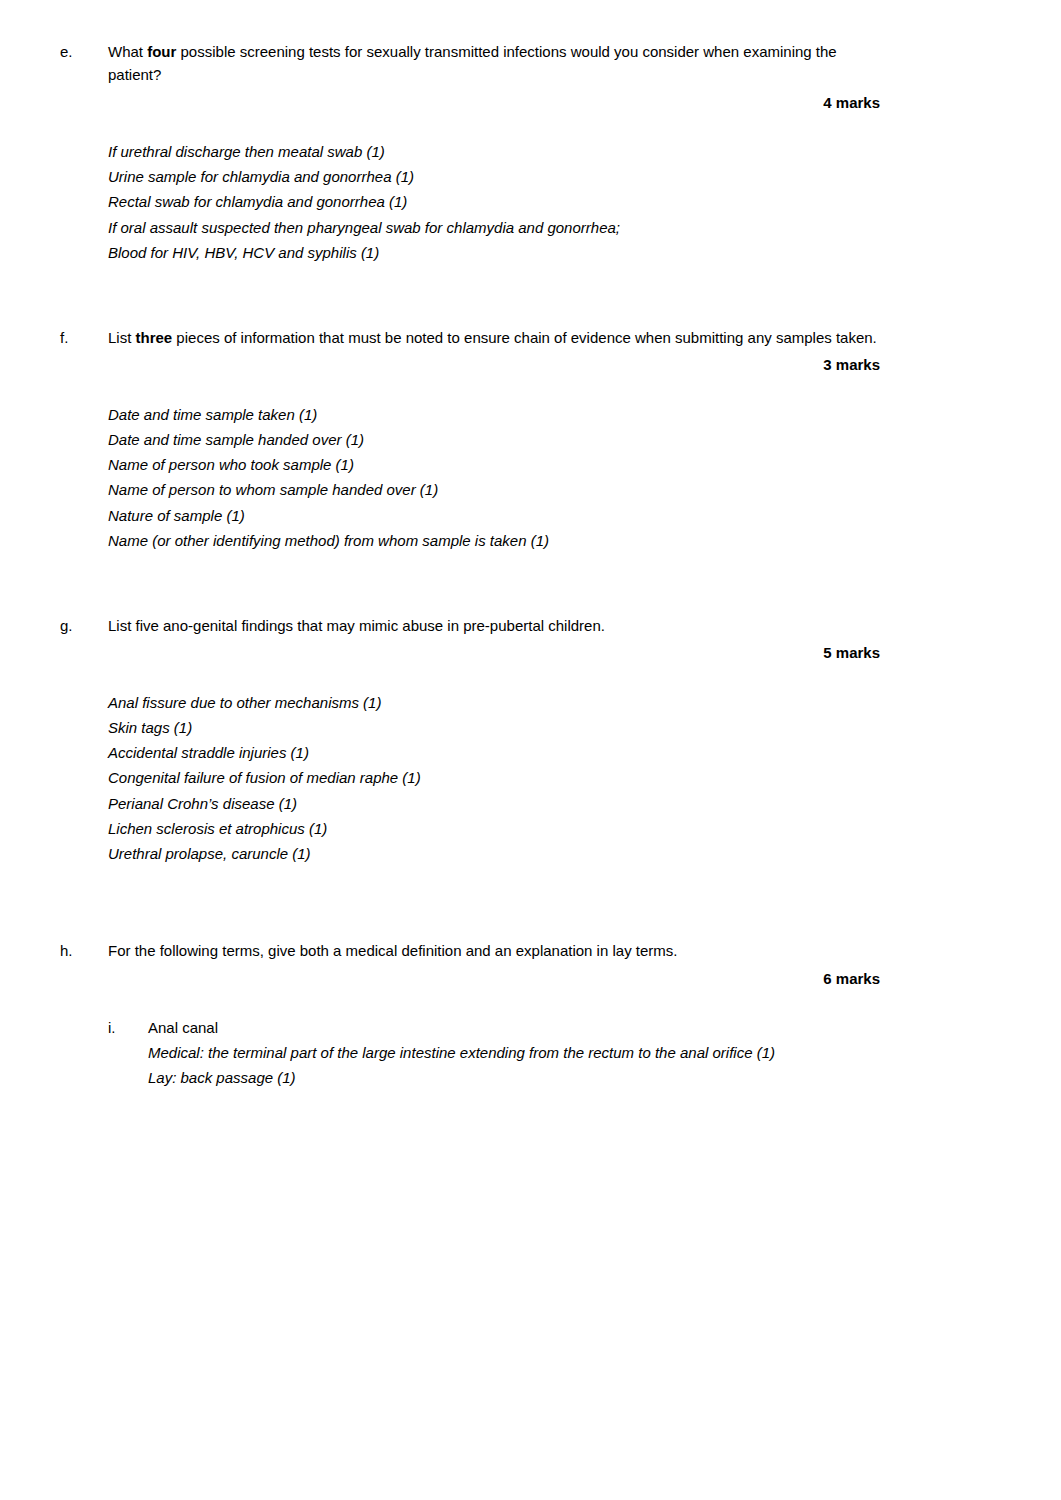e.
What four possible screening tests for sexually transmitted infections would you consider when examining the patient?
4 marks
If urethral discharge then meatal swab (1)
Urine sample for chlamydia and gonorrhea (1)
Rectal swab for chlamydia and gonorrhea (1)
If oral assault suspected then pharyngeal swab for chlamydia and gonorrhea;
Blood for HIV, HBV, HCV and syphilis (1)
f.
List three pieces of information that must be noted to ensure chain of evidence when submitting any samples taken.
3 marks
Date and time sample taken (1)
Date and time sample handed over (1)
Name of person who took sample (1)
Name of person to whom sample handed over (1)
Nature of sample (1)
Name (or other identifying method) from whom sample is taken (1)
g.
List five ano-genital findings that may mimic abuse in pre-pubertal children.
5 marks
Anal fissure due to other mechanisms (1)
Skin tags (1)
Accidental straddle injuries (1)
Congenital failure of fusion of median raphe (1)
Perianal Crohn’s disease (1)
Lichen sclerosis et atrophicus (1)
Urethral prolapse, caruncle (1)
h.
For the following terms, give both a medical definition and an explanation in lay terms.
6 marks
i.
Anal canal
Medical: the terminal part of the large intestine extending from the rectum to the anal orifice (1)
Lay: back passage (1)